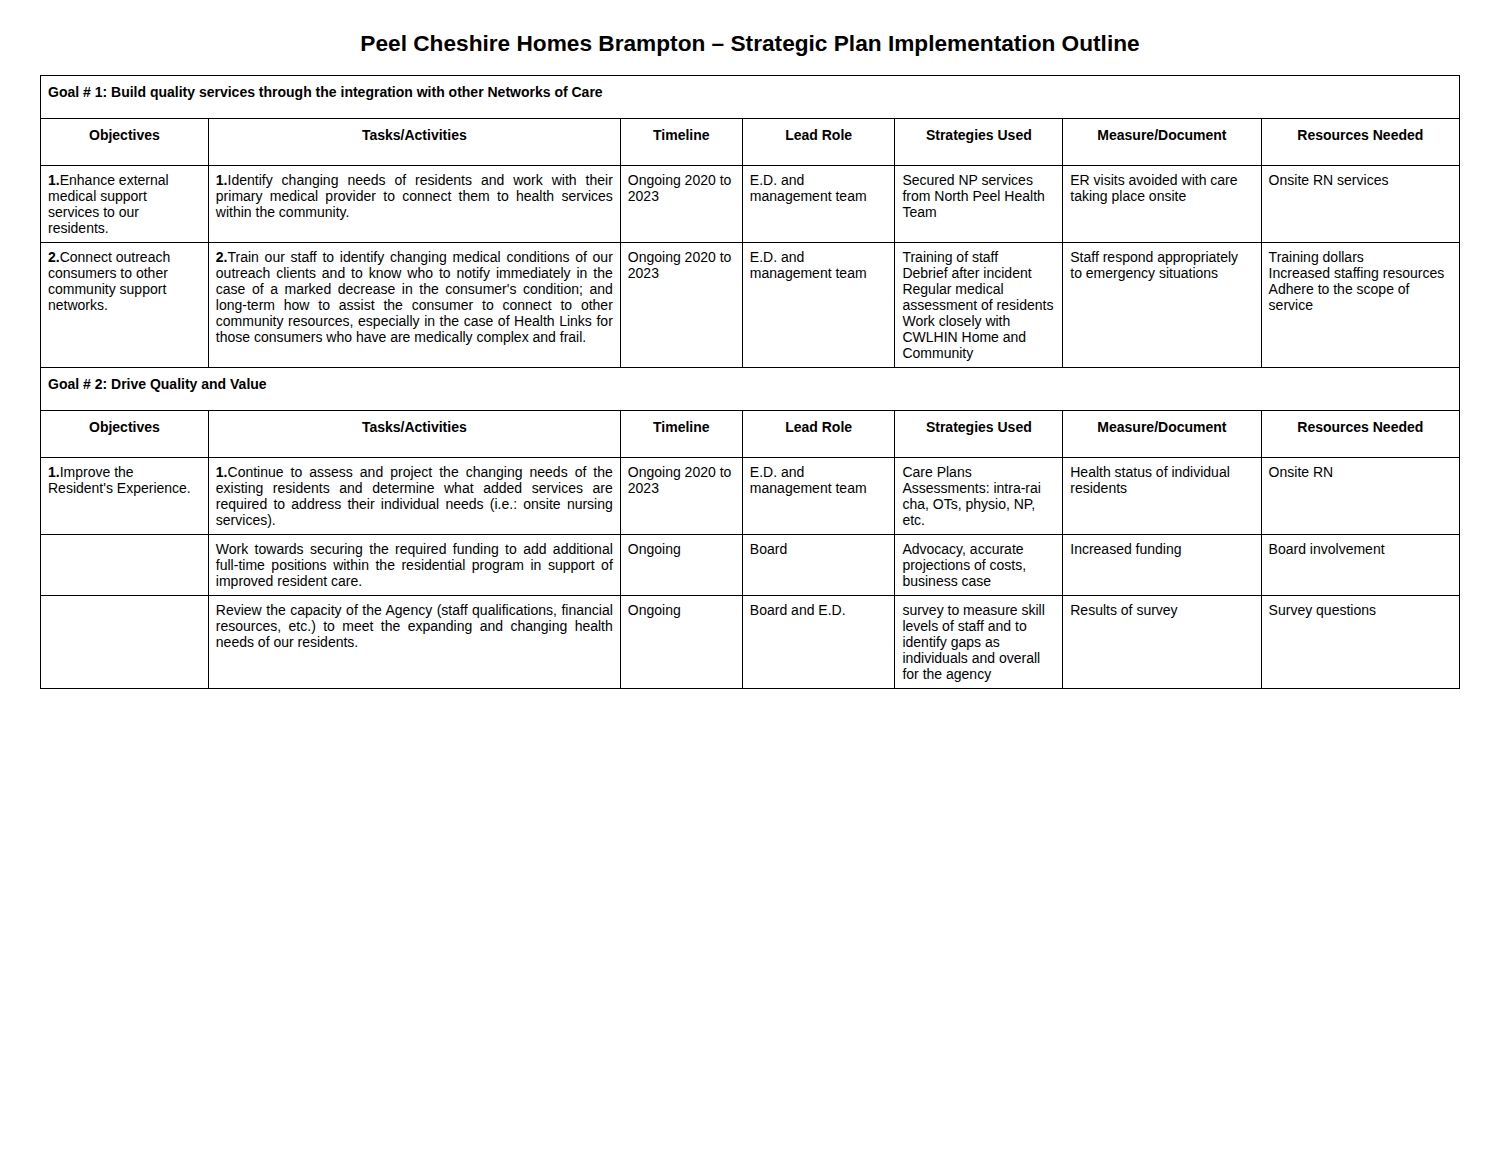Peel Cheshire Homes Brampton – Strategic Plan Implementation Outline
| Goal # 1: Build quality services through the integration with other Networks of Care |
| Objectives | Tasks/Activities | Timeline | Lead Role | Strategies Used | Measure/Document | Resources Needed |
| 1. Enhance external medical support services to our residents. | 1. Identify changing needs of residents and work with their primary medical provider to connect them to health services within the community. | Ongoing 2020 to 2023 | E.D. and management team | Secured NP services from North Peel Health Team | ER visits avoided with care taking place onsite | Onsite RN services |
| 2. Connect outreach consumers to other community support networks. | 2. Train our staff to identify changing medical conditions of our outreach clients and to know who to notify immediately in the case of a marked decrease in the consumer's condition; and long-term how to assist the consumer to connect to other community resources, especially in the case of Health Links for those consumers who have are medically complex and frail. | Ongoing 2020 to 2023 | E.D. and management team | Training of staff Debrief after incident Regular medical assessment of residents Work closely with CWLHIN Home and Community | Staff respond appropriately to emergency situations | Training dollars Increased staffing resources Adhere to the scope of service |
| Goal # 2: Drive Quality and Value |
| Objectives | Tasks/Activities | Timeline | Lead Role | Strategies Used | Measure/Document | Resources Needed |
| 1. Improve the Resident's Experience. | 1. Continue to assess and project the changing needs of the existing residents and determine what added services are required to address their individual needs (i.e.: onsite nursing services). | Ongoing 2020 to 2023 | E.D. and management team | Care Plans Assessments: intra-rai cha, OTs, physio, NP, etc. | Health status of individual residents | Onsite RN |
| | Work towards securing the required funding to add additional full-time positions within the residential program in support of improved resident care. | Ongoing | Board | Advocacy, accurate projections of costs, business case | Increased funding | Board involvement |
| | Review the capacity of the Agency (staff qualifications, financial resources, etc.) to meet the expanding and changing health needs of our residents. | Ongoing | Board and E.D. | survey to measure skill levels of staff and to identify gaps as individuals and overall for the agency | Results of survey | Survey questions |